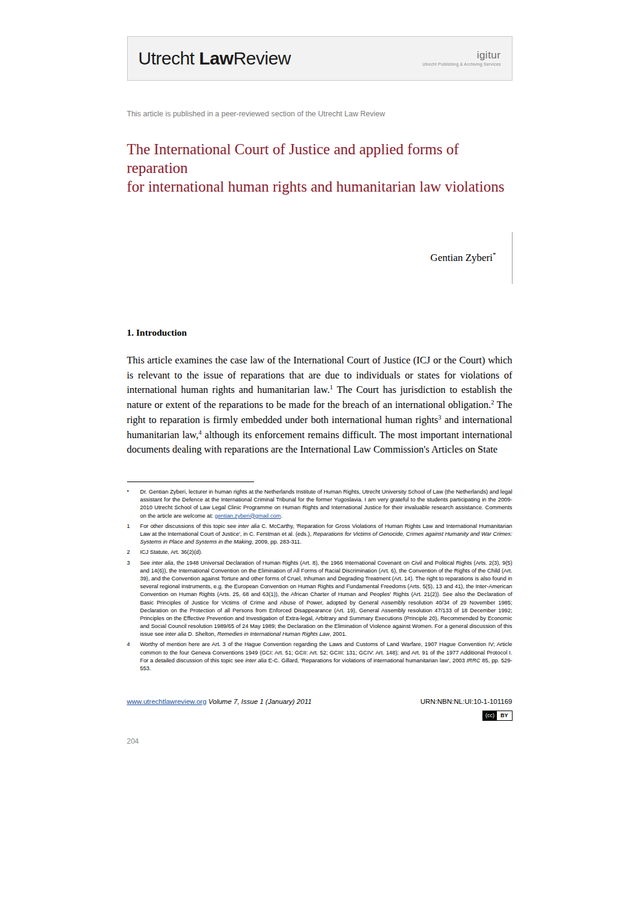Utrecht Law Review
igitur
Utrecht Publishing & Archiving Services
This article is published in a peer-reviewed section of the Utrecht Law Review
The International Court of Justice and applied forms of reparation
for international human rights and humanitarian law violations
Gentian Zyberi*
1. Introduction
This article examines the case law of the International Court of Justice (ICJ or the Court) which is relevant to the issue of reparations that are due to individuals or states for violations of international human rights and humanitarian law.1 The Court has jurisdiction to establish the nature or extent of the reparations to be made for the breach of an international obligation.2 The right to reparation is firmly embedded under both international human rights3 and international humanitarian law,4 although its enforcement remains difficult. The most important international documents dealing with reparations are the International Law Commission's Articles on State
*
Dr. Gentian Zyberi, lecturer in human rights at the Netherlands Institute of Human Rights, Utrecht University School of Law (the Netherlands) and legal assistant for the Defence at the International Criminal Tribunal for the former Yugoslavia. I am very grateful to the students participating in the 2009-2010 Utrecht School of Law Legal Clinic Programme on Human Rights and International Justice for their invaluable research assistance. Comments on the article are welcome at: gentian.zyberi@gmail.com.
1
For other discussions of this topic see inter alia C. McCarthy, 'Reparation for Gross Violations of Human Rights Law and International Humanitarian Law at the International Court of Justice', in C. Ferstman et al. (eds.), Reparations for Victims of Genocide, Crimes against Humanity and War Crimes: Systems in Place and Systems in the Making, 2009, pp. 283-311.
2
ICJ Statute, Art. 36(2)(d).
3
See inter alia, the 1948 Universal Declaration of Human Rights (Art. 8), the 1966 International Covenant on Civil and Political Rights (Arts. 2(3), 9(5) and 14(6)), the International Convention on the Elimination of All Forms of Racial Discrimination (Art. 6), the Convention of the Rights of the Child (Art. 39), and the Convention against Torture and other forms of Cruel, Inhuman and Degrading Treatment (Art. 14). The right to reparations is also found in several regional instruments, e.g. the European Convention on Human Rights and Fundamental Freedoms (Arts. 5(5), 13 and 41), the Inter-American Convention on Human Rights (Arts. 25, 68 and 63(1)), the African Charter of Human and Peoples' Rights (Art. 21(2)). See also the Declaration of Basic Principles of Justice for Victims of Crime and Abuse of Power, adopted by General Assembly resolution 40/34 of 29 November 1985; Declaration on the Protection of all Persons from Enforced Disappearance (Art. 19), General Assembly resolution 47/133 of 18 December 1992; Principles on the Effective Prevention and Investigation of Extra-legal, Arbitrary and Summary Executions (Principle 20), Recommended by Economic and Social Council resolution 1989/65 of 24 May 1989; the Declaration on the Elimination of Violence against Women. For a general discussion of this issue see inter alia D. Shelton, Remedies in International Human Rights Law, 2001.
4
Worthy of mention here are Art. 3 of the Hague Convention regarding the Laws and Customs of Land Warfare, 1907 Hague Convention IV; Article common to the four Geneva Conventions 1949 (GCI: Art. 51; GCII: Art. 52; GCIII: 131; GCIV: Art. 148); and Art. 91 of the 1977 Additional Protocol I. For a detailed discussion of this topic see inter alia E-C. Gillard, 'Reparations for violations of international humanitarian law', 2003 IRRC 85, pp. 529-553.
www.utrechtlawreview.org Volume 7, Issue 1 (January) 2011
URN:NBN:NL:UI:10-1-101169
(cc) BY
204